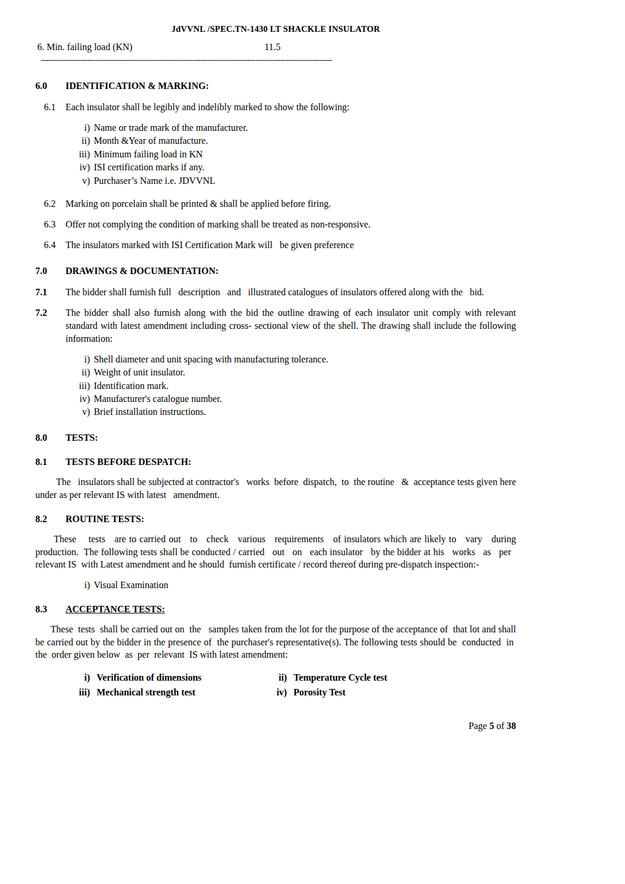JdVVNL /SPEC.TN-1430 LT SHACKLE INSULATOR
6. Min. failing load (KN) 11.5
-----------------------------------------------------------------------------------------------------------------
6.0 IDENTIFICATION & MARKING:
6.1 Each insulator shall be legibly and indelibly marked to show the following:
i) Name or trade mark of the manufacturer.
ii) Month &Year of manufacture.
iii) Minimum failing load in KN
iv) ISI certification marks if any.
v) Purchaser’s Name i.e. JDVVNL
6.2 Marking on porcelain shall be printed & shall be applied before firing.
6.3 Offer not complying the condition of marking shall be treated as non-responsive.
6.4 The insulators marked with ISI Certification Mark will be given preference
7.0 DRAWINGS & DOCUMENTATION:
7.1 The bidder shall furnish full description and illustrated catalogues of insulators offered along with the bid.
7.2 The bidder shall also furnish along with the bid the outline drawing of each insulator unit comply with relevant standard with latest amendment including cross- sectional view of the shell. The drawing shall include the following information:
i) Shell diameter and unit spacing with manufacturing tolerance.
ii) Weight of unit insulator.
iii) Identification mark.
iv) Manufacturer's catalogue number.
v) Brief installation instructions.
8.0 TESTS:
8.1 TESTS BEFORE DESPATCH:
The insulators shall be subjected at contractor's works before dispatch, to the routine & acceptance tests given here under as per relevant IS with latest amendment.
8.2 ROUTINE TESTS:
These tests are to carried out to check various requirements of insulators which are likely to vary during production. The following tests shall be conducted / carried out on each insulator by the bidder at his works as per relevant IS with Latest amendment and he should furnish certificate / record thereof during pre-dispatch inspection:-
i) Visual Examination
8.3 ACCEPTANCE TESTS:
These tests shall be carried out on the samples taken from the lot for the purpose of the acceptance of that lot and shall be carried out by the bidder in the presence of the purchaser's representative(s). The following tests should be conducted in the order given below as per relevant IS with latest amendment:
i)
Verification of dimensions
ii)
Temperature Cycle test
iii)
Mechanical strength test
iv)
Porosity Test
Page 5 of 38